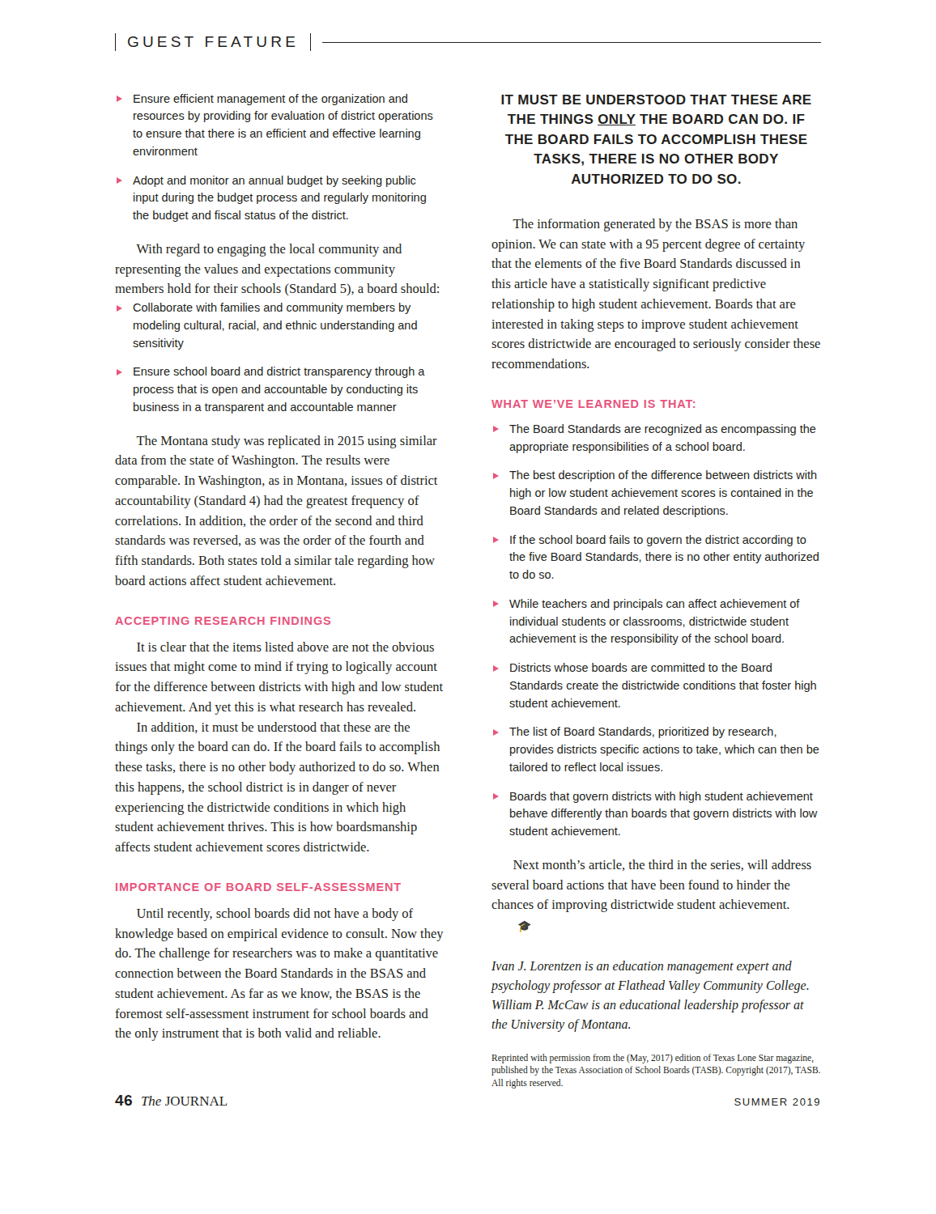Guest Feature
Ensure efficient management of the organization and resources by providing for evaluation of district operations to ensure that there is an efficient and effective learning environment
Adopt and monitor an annual budget by seeking public input during the budget process and regularly monitoring the budget and fiscal status of the district.
With regard to engaging the local community and representing the values and expectations community members hold for their schools (Standard 5), a board should:
Collaborate with families and community members by modeling cultural, racial, and ethnic understanding and sensitivity
Ensure school board and district transparency through a process that is open and accountable by conducting its business in a transparent and accountable manner
The Montana study was replicated in 2015 using similar data from the state of Washington. The results were comparable. In Washington, as in Montana, issues of district accountability (Standard 4) had the greatest frequency of correlations. In addition, the order of the second and third standards was reversed, as was the order of the fourth and fifth standards. Both states told a similar tale regarding how board actions affect student achievement.
Accepting Research Findings
It is clear that the items listed above are not the obvious issues that might come to mind if trying to logically account for the difference between districts with high and low student achievement. And yet this is what research has revealed.
In addition, it must be understood that these are the things only the board can do. If the board fails to accomplish these tasks, there is no other body authorized to do so. When this happens, the school district is in danger of never experiencing the districtwide conditions in which high student achievement thrives. This is how boardsmanship affects student achievement scores districtwide.
Importance of Board Self-Assessment
Until recently, school boards did not have a body of knowledge based on empirical evidence to consult. Now they do. The challenge for researchers was to make a quantitative connection between the Board Standards in the BSAS and student achievement. As far as we know, the BSAS is the foremost self-assessment instrument for school boards and the only instrument that is both valid and reliable.
It must be understood that these are the things only the board can do. If the board fails to accomplish these tasks, there is no other body authorized to do so.
The information generated by the BSAS is more than opinion. We can state with a 95 percent degree of certainty that the elements of the five Board Standards discussed in this article have a statistically significant predictive relationship to high student achievement. Boards that are interested in taking steps to improve student achievement scores districtwide are encouraged to seriously consider these recommendations.
What We’ve Learned Is That:
The Board Standards are recognized as encompassing the appropriate responsibilities of a school board.
The best description of the difference between districts with high or low student achievement scores is contained in the Board Standards and related descriptions.
If the school board fails to govern the district according to the five Board Standards, there is no other entity authorized to do so.
While teachers and principals can affect achievement of individual students or classrooms, districtwide student achievement is the responsibility of the school board.
Districts whose boards are committed to the Board Standards create the districtwide conditions that foster high student achievement.
The list of Board Standards, prioritized by research, provides districts specific actions to take, which can then be tailored to reflect local issues.
Boards that govern districts with high student achievement behave differently than boards that govern districts with low student achievement.
Next month’s article, the third in the series, will address several board actions that have been found to hinder the chances of improving districtwide student achievement. 🎓
Ivan J. Lorentzen is an education management expert and psychology professor at Flathead Valley Community College. William P. McCaw is an educational leadership professor at the University of Montana.
Reprinted with permission from the (May, 2017) edition of Texas Lone Star magazine, published by the Texas Association of School Boards (TASB). Copyright (2017), TASB. All rights reserved.
46 The JOURNAL
Summer 2019